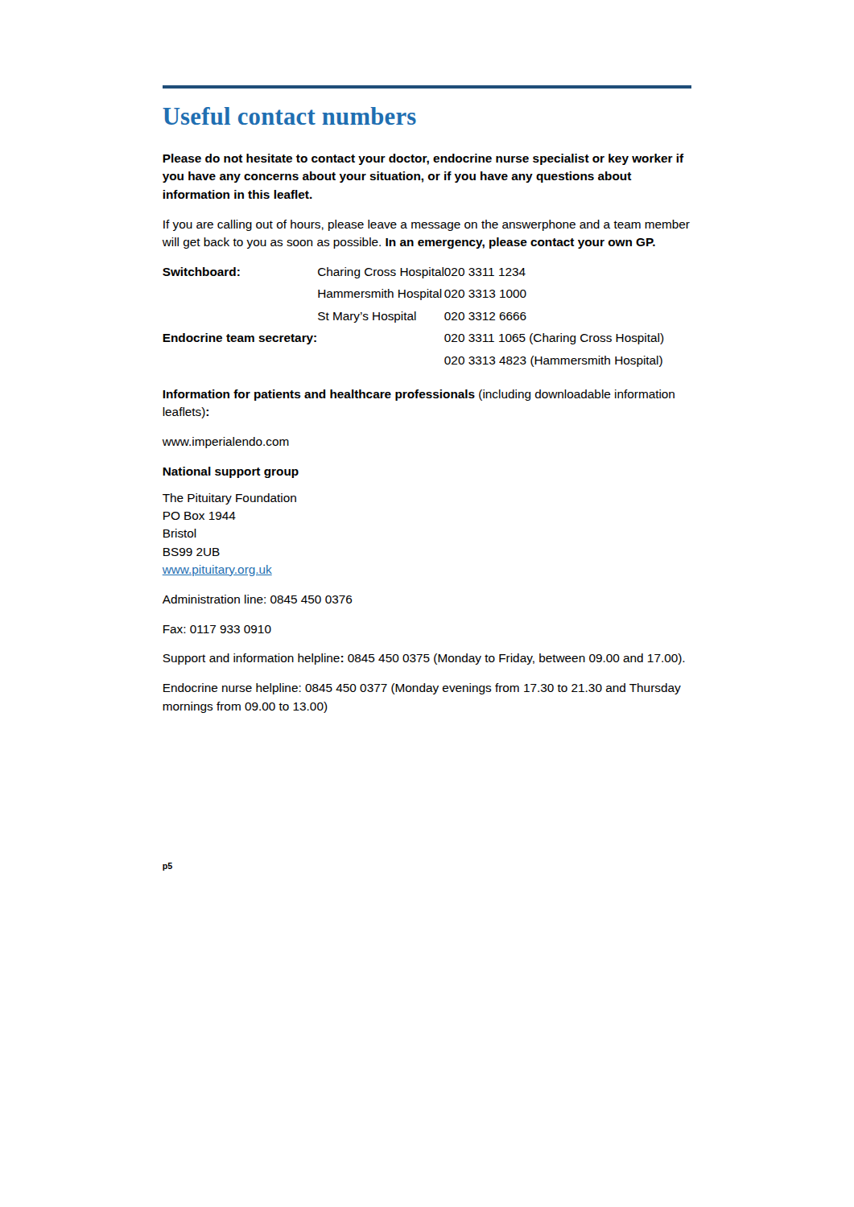Useful contact numbers
Please do not hesitate to contact your doctor, endocrine nurse specialist or key worker if you have any concerns about your situation, or if you have any questions about information in this leaflet.
If you are calling out of hours, please leave a message on the answerphone and a team member will get back to you as soon as possible. In an emergency, please contact your own GP.
| Switchboard: | Charing Cross Hospital | 020 3311 1234 |
| | Hammersmith Hospital | 020 3313 1000 |
| | St Mary’s Hospital | 020 3312 6666 |
| Endocrine team secretary: | | 020 3311 1065 (Charing Cross Hospital) |
| | | 020 3313 4823 (Hammersmith Hospital) |
Information for patients and healthcare professionals (including downloadable information leaflets):
www.imperialendo.com
National support group
The Pituitary Foundation
PO Box 1944
Bristol
BS99 2UB
www.pituitary.org.uk
Administration line: 0845 450 0376
Fax: 0117 933 0910
Support and information helpline: 0845 450 0375 (Monday to Friday, between 09.00 and 17.00).
Endocrine nurse helpline: 0845 450 0377 (Monday evenings from 17.30 to 21.30 and Thursday mornings from 09.00 to 13.00)
p5